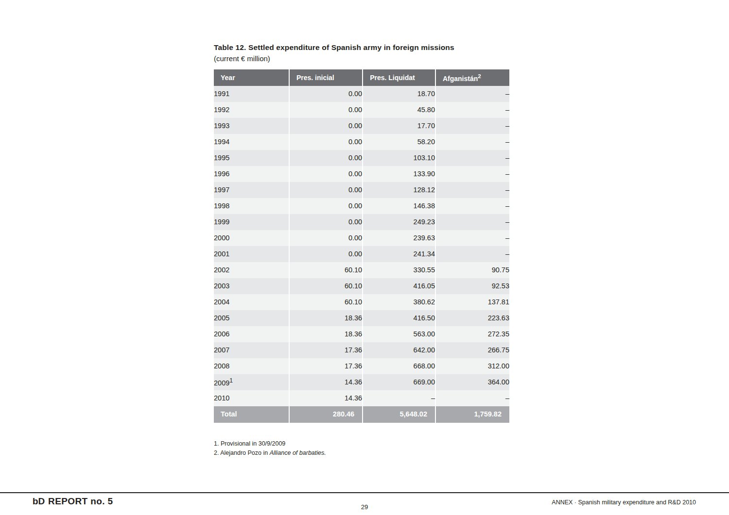Table 12. Settled expenditure of Spanish army in foreign missions
(current € million)
| Year | Pres. inicial | Pres. Liquidat | Afganistán 2 |
| --- | --- | --- | --- |
| 1991 | 0.00 | 18.70 | – |
| 1992 | 0.00 | 45.80 | – |
| 1993 | 0.00 | 17.70 | – |
| 1994 | 0.00 | 58.20 | – |
| 1995 | 0.00 | 103.10 | – |
| 1996 | 0.00 | 133.90 | – |
| 1997 | 0.00 | 128.12 | – |
| 1998 | 0.00 | 146.38 | – |
| 1999 | 0.00 | 249.23 | – |
| 2000 | 0.00 | 239.63 | – |
| 2001 | 0.00 | 241.34 | – |
| 2002 | 60.10 | 330.55 | 90.75 |
| 2003 | 60.10 | 416.05 | 92.53 |
| 2004 | 60.10 | 380.62 | 137.81 |
| 2005 | 18.36 | 416.50 | 223.63 |
| 2006 | 18.36 | 563.00 | 272.35 |
| 2007 | 17.36 | 642.00 | 266.75 |
| 2008 | 17.36 | 668.00 | 312.00 |
| 2009 1 | 14.36 | 669.00 | 364.00 |
| 2010 | 14.36 | – | – |
| Total | 280.46 | 5,648.02 | 1,759.82 |
1. Provisional in 30/9/2009
2. Alejandro Pozo in Alliance of barbaties.
d DREPORT no. 5
ANNEX · Spanish military expenditure and R&D 2010
29